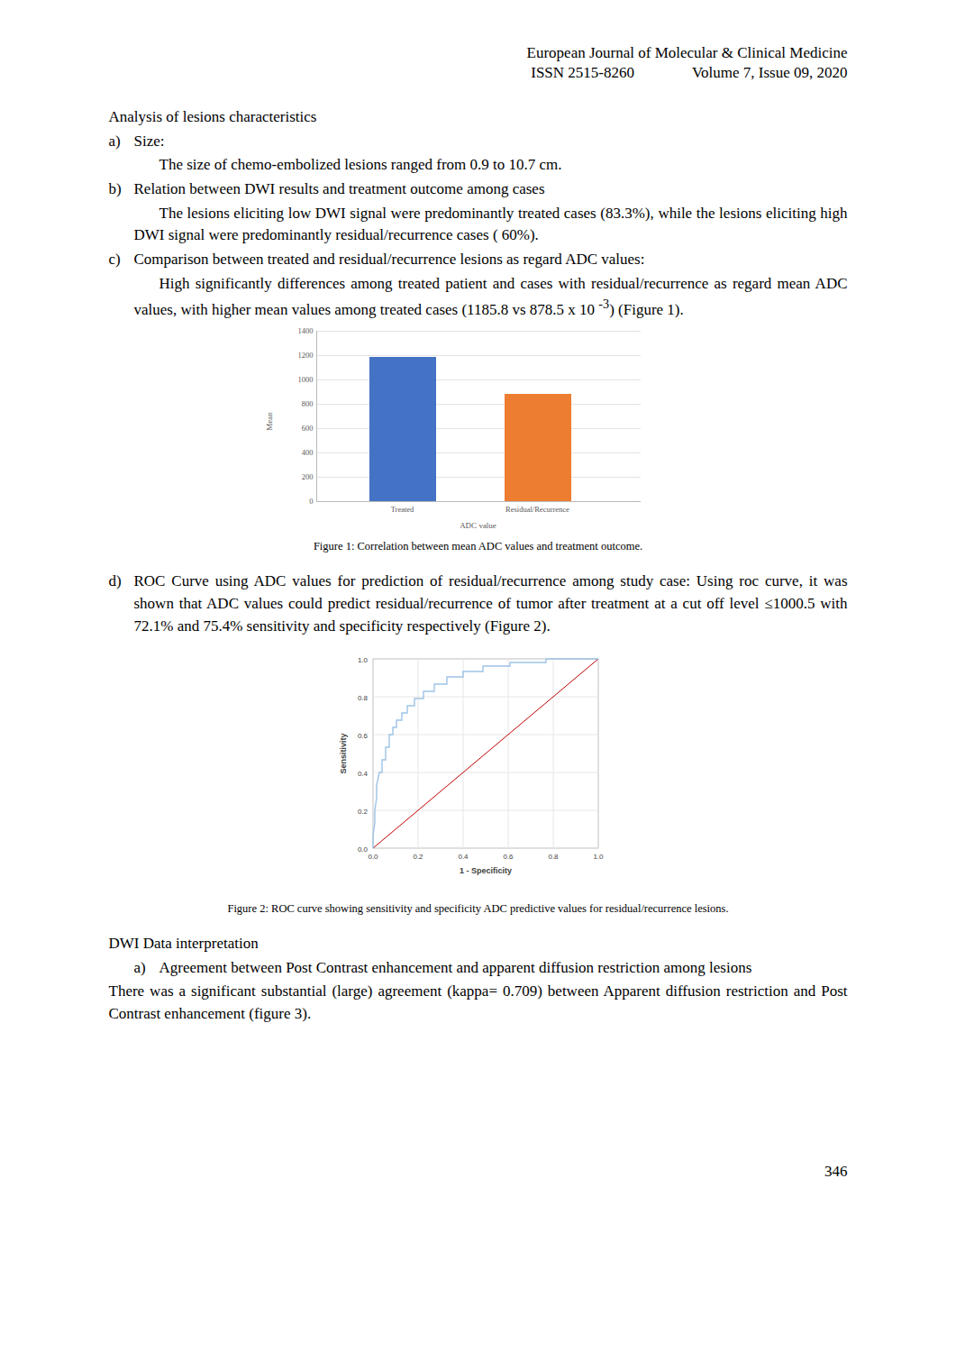European Journal of Molecular & Clinical Medicine ISSN 2515-8260 Volume 7, Issue 09, 2020
Analysis of lesions characteristics
a)
Size:
The size of chemo-embolized lesions ranged from 0.9 to 10.7 cm.
b)
Relation between DWI results and treatment outcome among cases
The lesions eliciting low DWI signal were predominantly treated cases (83.3%), while the lesions eliciting high DWI signal were predominantly residual/recurrence cases ( 60%).
c)
Comparison between treated and residual/recurrence lesions as regard ADC values:
High significantly differences among treated patient and cases with residual/recurrence as regard mean ADC values, with higher mean values among treated cases (1185.8 vs 878.5 x 10 -3) (Figure 1).
Mean 1400 1200 1000 800 600 400 200 0 Treated Residual/Recurrence
ADC value
Figure 1: Correlation between mean ADC values and treatment outcome.
d)
ROC Curve using ADC values for prediction of residual/recurrence among study case: Using roc curve, it was shown that ADC values could predict residual/recurrence of tumor after treatment at a cut off level ≤1000.5 with 72.1% and 75.4% sensitivity and specificity respectively (Figure 2).
1.0 0.8 0.6 0.4 0.2 0.0 0.0 0.2 0.4 0.6 0.8 1.0 1 - Specificity Sensitivity
Figure 2: ROC curve showing sensitivity and specificity ADC predictive values for residual/recurrence lesions.
DWI Data interpretation
a)
Agreement between Post Contrast enhancement and apparent diffusion restriction among lesions
There was a significant substantial (large) agreement (kappa= 0.709) between Apparent diffusion restriction and Post Contrast enhancement (figure 3).
346